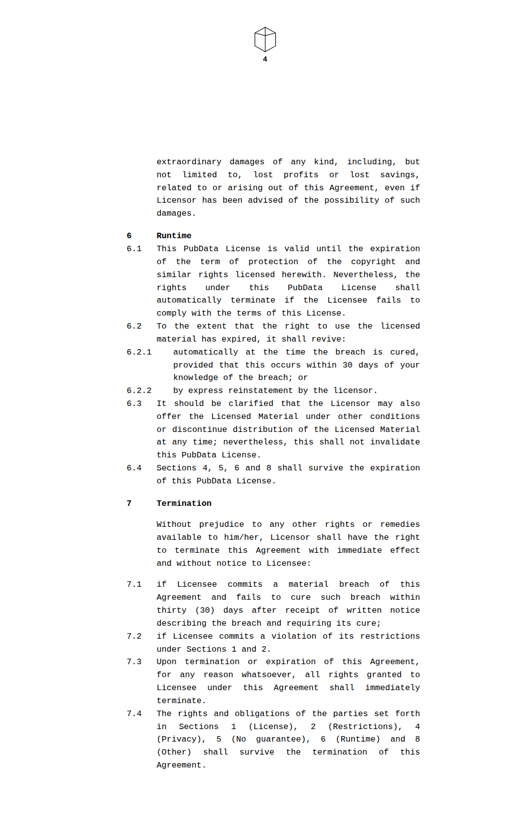4
extraordinary damages of any kind, including, but not limited to, lost profits or lost savings, related to or arising out of this Agreement, even if Licensor has been advised of the possibility of such damages.
6 Runtime
6.1 This PubData License is valid until the expiration of the term of protection of the copyright and similar rights licensed herewith. Nevertheless, the rights under this PubData License shall automatically terminate if the Licensee fails to comply with the terms of this License.
6.2 To the extent that the right to use the licensed material has expired, it shall revive:
6.2.1 automatically at the time the breach is cured, provided that this occurs within 30 days of your knowledge of the breach; or
6.2.2 by express reinstatement by the licensor.
6.3 It should be clarified that the Licensor may also offer the Licensed Material under other conditions or discontinue distribution of the Licensed Material at any time; nevertheless, this shall not invalidate this PubData License.
6.4 Sections 4, 5, 6 and 8 shall survive the expiration of this PubData License.
7 Termination
Without prejudice to any other rights or remedies available to him/her, Licensor shall have the right to terminate this Agreement with immediate effect and without notice to Licensee:
7.1 if Licensee commits a material breach of this Agreement and fails to cure such breach within thirty (30) days after receipt of written notice describing the breach and requiring its cure;
7.2 if Licensee commits a violation of its restrictions under Sections 1 and 2.
7.3 Upon termination or expiration of this Agreement, for any reason whatsoever, all rights granted to Licensee under this Agreement shall immediately terminate.
7.4 The rights and obligations of the parties set forth in Sections 1 (License), 2 (Restrictions), 4 (Privacy), 5 (No guarantee), 6 (Runtime) and 8 (Other) shall survive the termination of this Agreement.